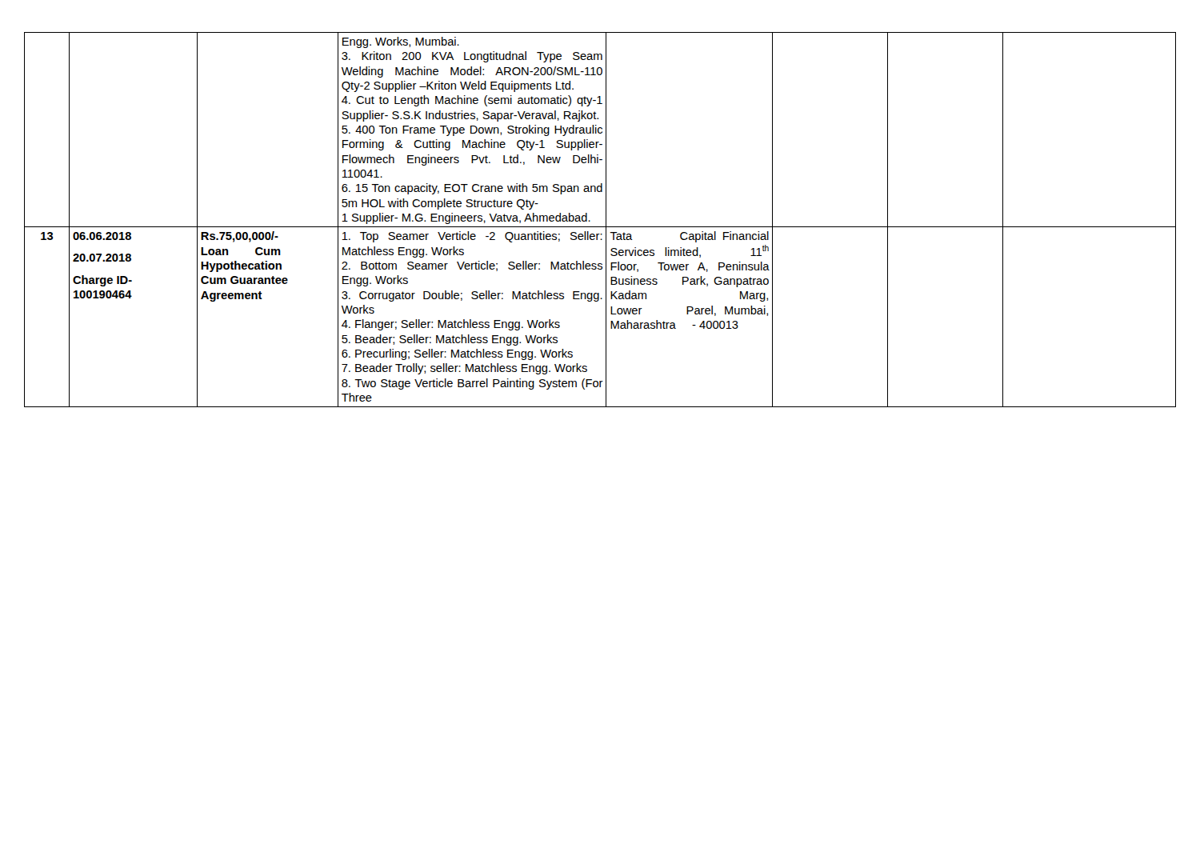| | | | Engg. Works, Mumbai. 3. Kriton 200 KVA Longtitudnal Type Seam Welding Machine Model: ARON-200/SML-110 Qty-2 Supplier –Kriton Weld Equipments Ltd. 4. Cut to Length Machine (semi automatic) qty-1 Supplier- S.S.K Industries, Sapar-Veraval, Rajkot. 5. 400 Ton Frame Type Down, Stroking Hydraulic Forming & Cutting Machine Qty-1 Supplier- Flowmech Engineers Pvt. Ltd., New Delhi- 110041. 6. 15 Ton capacity, EOT Crane with 5m Span and 5m HOL with Complete Structure Qty- 1 Supplier- M.G. Engineers, Vatva, Ahmedabad. | | | | |
| 13 | 06.06.2018 20.07.2018 Charge ID- 100190464 | Rs.75,00,000/- Loan Cum Hypothecation Cum Guarantee Agreement | 1. Top Seamer Verticle -2 Quantities; Seller: Matchless Engg. Works 2. Bottom Seamer Verticle; Seller: Matchless Engg. Works 3. Corrugator Double; Seller: Matchless Engg. Works 4. Flanger; Seller: Matchless Engg. Works 5. Beader; Seller: Matchless Engg. Works 6. Precurling; Seller: Matchless Engg. Works 7. Beader Trolly; seller: Matchless Engg. Works 8. Two Stage Verticle Barrel Painting System (For Three | Tata Capital Financial Services limited, 11 th Floor, Tower A, Peninsula Business Park, Ganpatrao Kadam Marg, Lower Parel, Mumbai, Maharashtra - 400013 | | | |